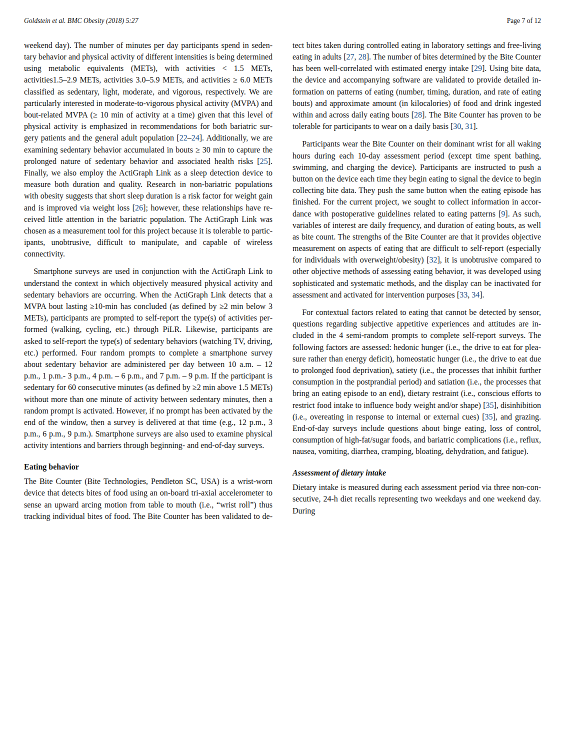Goldstein et al. BMC Obesity (2018) 5:27
Page 7 of 12
weekend day). The number of minutes per day participants spend in sedentary behavior and physical activity of different intensities is being determined using metabolic equivalents (METs), with activities < 1.5 METs, activities1.5–2.9 METs, activities 3.0–5.9 METs, and activities ≥ 6.0 METs classified as sedentary, light, moderate, and vigorous, respectively. We are particularly interested in moderate-to-vigorous physical activity (MVPA) and bout-related MVPA (≥ 10 min of activity at a time) given that this level of physical activity is emphasized in recommendations for both bariatric surgery patients and the general adult population [22–24]. Additionally, we are examining sedentary behavior accumulated in bouts ≥ 30 min to capture the prolonged nature of sedentary behavior and associated health risks [25]. Finally, we also employ the ActiGraph Link as a sleep detection device to measure both duration and quality. Research in non-bariatric populations with obesity suggests that short sleep duration is a risk factor for weight gain and is improved via weight loss [26]; however, these relationships have received little attention in the bariatric population. The ActiGraph Link was chosen as a measurement tool for this project because it is tolerable to participants, unobtrusive, difficult to manipulate, and capable of wireless connectivity.
Smartphone surveys are used in conjunction with the ActiGraph Link to understand the context in which objectively measured physical activity and sedentary behaviors are occurring. When the ActiGraph Link detects that a MVPA bout lasting ≥10-min has concluded (as defined by ≥2 min below 3 METs), participants are prompted to self-report the type(s) of activities performed (walking, cycling, etc.) through PiLR. Likewise, participants are asked to self-report the type(s) of sedentary behaviors (watching TV, driving, etc.) performed. Four random prompts to complete a smartphone survey about sedentary behavior are administered per day between 10 a.m. – 12 p.m., 1 p.m.- 3 p.m., 4 p.m. – 6 p.m., and 7 p.m. – 9 p.m. If the participant is sedentary for 60 consecutive minutes (as defined by ≥2 min above 1.5 METs) without more than one minute of activity between sedentary minutes, then a random prompt is activated. However, if no prompt has been activated by the end of the window, then a survey is delivered at that time (e.g., 12 p.m., 3 p.m., 6 p.m., 9 p.m.). Smartphone surveys are also used to examine physical activity intentions and barriers through beginning- and end-of-day surveys.
Eating behavior
The Bite Counter (Bite Technologies, Pendleton SC, USA) is a wrist-worn device that detects bites of food using an on-board tri-axial accelerometer to sense an upward arcing motion from table to mouth (i.e., “wrist roll”) thus tracking individual bites of food. The Bite Counter has been validated to detect bites taken during controlled eating in laboratory settings and free-living eating in adults [27, 28]. The number of bites determined by the Bite Counter has been well-correlated with estimated energy intake [29]. Using bite data, the device and accompanying software are validated to provide detailed information on patterns of eating (number, timing, duration, and rate of eating bouts) and approximate amount (in kilocalories) of food and drink ingested within and across daily eating bouts [28]. The Bite Counter has proven to be tolerable for participants to wear on a daily basis [30, 31].
Participants wear the Bite Counter on their dominant wrist for all waking hours during each 10-day assessment period (except time spent bathing, swimming, and charging the device). Participants are instructed to push a button on the device each time they begin eating to signal the device to begin collecting bite data. They push the same button when the eating episode has finished. For the current project, we sought to collect information in accordance with postoperative guidelines related to eating patterns [9]. As such, variables of interest are daily frequency, and duration of eating bouts, as well as bite count. The strengths of the Bite Counter are that it provides objective measurement on aspects of eating that are difficult to self-report (especially for individuals with overweight/obesity) [32], it is unobtrusive compared to other objective methods of assessing eating behavior, it was developed using sophisticated and systematic methods, and the display can be inactivated for assessment and activated for intervention purposes [33, 34].
For contextual factors related to eating that cannot be detected by sensor, questions regarding subjective appetitive experiences and attitudes are included in the 4 semi-random prompts to complete self-report surveys. The following factors are assessed: hedonic hunger (i.e., the drive to eat for pleasure rather than energy deficit), homeostatic hunger (i.e., the drive to eat due to prolonged food deprivation), satiety (i.e., the processes that inhibit further consumption in the postprandial period) and satiation (i.e., the processes that bring an eating episode to an end), dietary restraint (i.e., conscious efforts to restrict food intake to influence body weight and/or shape) [35], disinhibition (i.e., overeating in response to internal or external cues) [35], and grazing. End-of-day surveys include questions about binge eating, loss of control, consumption of high-fat/sugar foods, and bariatric complications (i.e., reflux, nausea, vomiting, diarrhea, cramping, bloating, dehydration, and fatigue).
Assessment of dietary intake
Dietary intake is measured during each assessment period via three non-consecutive, 24-h diet recalls representing two weekdays and one weekend day. During